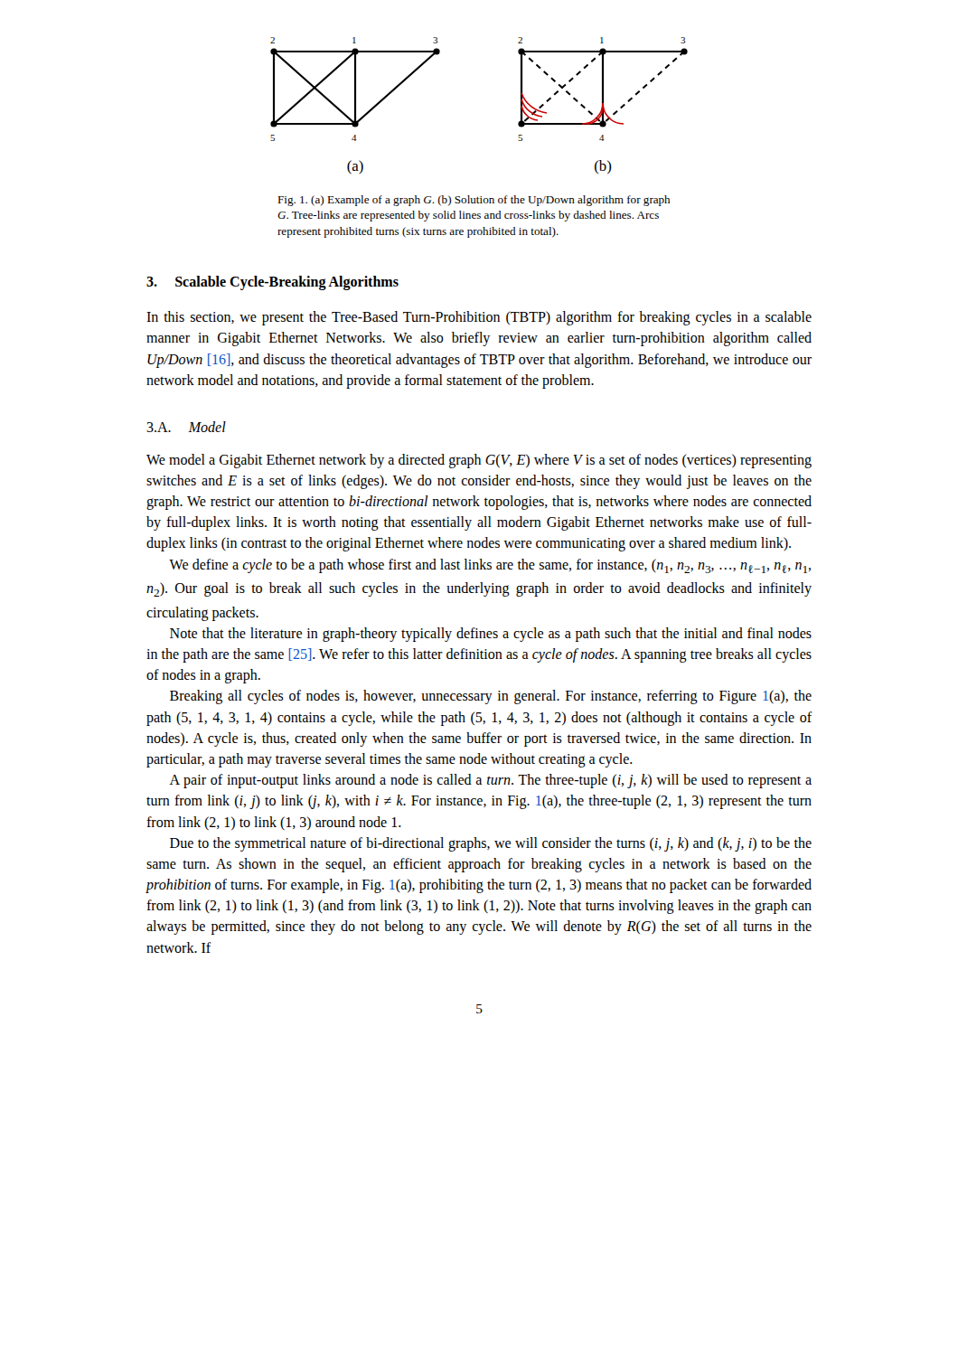2 1 3 5 4
(a)
2 1 3 5 4
(b)
Fig. 1. (a) Example of a graph G. (b) Solution of the Up/Down algorithm for graph G. Tree-links are represented by solid lines and cross-links by dashed lines. Arcs represent prohibited turns (six turns are prohibited in total).
3. Scalable Cycle-Breaking Algorithms
In this section, we present the Tree-Based Turn-Prohibition (TBTP) algorithm for breaking cycles in a scalable manner in Gigabit Ethernet Networks. We also briefly review an earlier turn-prohibition algorithm called Up/Down [16], and discuss the theoretical advantages of TBTP over that algorithm. Beforehand, we introduce our network model and notations, and provide a formal statement of the problem.
3.A. Model
We model a Gigabit Ethernet network by a directed graph G(V, E) where V is a set of nodes (vertices) representing switches and E is a set of links (edges). We do not consider end-hosts, since they would just be leaves on the graph. We restrict our attention to bi-directional network topologies, that is, networks where nodes are connected by full-duplex links. It is worth noting that essentially all modern Gigabit Ethernet networks make use of full-duplex links (in contrast to the original Ethernet where nodes were communicating over a shared medium link).
We define a cycle to be a path whose first and last links are the same, for instance, (n1, n2, n3, …, nℓ−1, nℓ, n1, n2). Our goal is to break all such cycles in the underlying graph in order to avoid deadlocks and infinitely circulating packets.
Note that the literature in graph-theory typically defines a cycle as a path such that the initial and final nodes in the path are the same [25]. We refer to this latter definition as a cycle of nodes. A spanning tree breaks all cycles of nodes in a graph.
Breaking all cycles of nodes is, however, unnecessary in general. For instance, referring to Figure 1(a), the path (5, 1, 4, 3, 1, 4) contains a cycle, while the path (5, 1, 4, 3, 1, 2) does not (although it contains a cycle of nodes). A cycle is, thus, created only when the same buffer or port is traversed twice, in the same direction. In particular, a path may traverse several times the same node without creating a cycle.
A pair of input-output links around a node is called a turn. The three-tuple (i, j, k) will be used to represent a turn from link (i, j) to link (j, k), with i ≠ k. For instance, in Fig. 1(a), the three-tuple (2, 1, 3) represent the turn from link (2, 1) to link (1, 3) around node 1.
Due to the symmetrical nature of bi-directional graphs, we will consider the turns (i, j, k) and (k, j, i) to be the same turn. As shown in the sequel, an efficient approach for breaking cycles in a network is based on the prohibition of turns. For example, in Fig. 1(a), prohibiting the turn (2, 1, 3) means that no packet can be forwarded from link (2, 1) to link (1, 3) (and from link (3, 1) to link (1, 2)). Note that turns involving leaves in the graph can always be permitted, since they do not belong to any cycle. We will denote by R(G) the set of all turns in the network. If
5